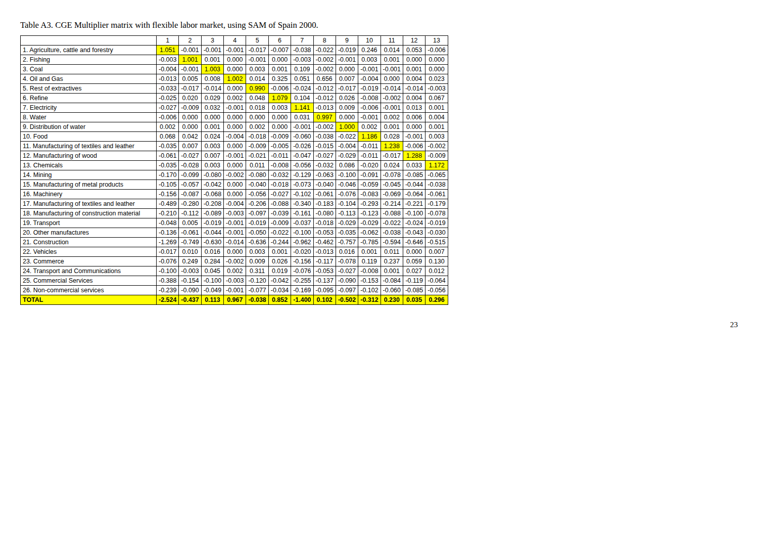Table A3. CGE Multiplier matrix with flexible labor market, using SAM of Spain 2000.
| | 1 | 2 | 3 | 4 | 5 | 6 | 7 | 8 | 9 | 10 | 11 | 12 | 13 |
| --- | --- | --- | --- | --- | --- | --- | --- | --- | --- | --- | --- | --- | --- |
| 1. Agriculture, cattle and forestry | 1.051 | -0.001 | -0.001 | -0.001 | -0.017 | -0.007 | -0.038 | -0.022 | -0.019 | 0.246 | 0.014 | 0.053 | -0.006 |
| 2. Fishing | -0.003 | 1.001 | 0.001 | 0.000 | -0.001 | 0.000 | -0.003 | -0.002 | -0.001 | 0.003 | 0.001 | 0.000 | 0.000 |
| 3. Coal | -0.004 | -0.001 | 1.003 | 0.000 | 0.003 | 0.001 | 0.109 | -0.002 | 0.000 | -0.001 | -0.001 | 0.001 | 0.000 |
| 4. Oil and Gas | -0.013 | 0.005 | 0.008 | 1.002 | 0.014 | 0.325 | 0.051 | 0.656 | 0.007 | -0.004 | 0.000 | 0.004 | 0.023 |
| 5. Rest of extractives | -0.033 | -0.017 | -0.014 | 0.000 | 0.990 | -0.006 | -0.024 | -0.012 | -0.017 | -0.019 | -0.014 | -0.014 | -0.003 |
| 6. Refine | -0.025 | 0.020 | 0.029 | 0.002 | 0.048 | 1.079 | 0.104 | -0.012 | 0.026 | -0.008 | -0.002 | 0.004 | 0.067 |
| 7. Electricity | -0.027 | -0.009 | 0.032 | -0.001 | 0.018 | 0.003 | 1.141 | -0.013 | 0.009 | -0.006 | -0.001 | 0.013 | 0.001 |
| 8. Water | -0.006 | 0.000 | 0.000 | 0.000 | 0.000 | 0.000 | 0.031 | 0.997 | 0.000 | -0.001 | 0.002 | 0.006 | 0.004 |
| 9. Distribution of water | 0.002 | 0.000 | 0.001 | 0.000 | 0.002 | 0.000 | -0.001 | -0.002 | 1.000 | 0.002 | 0.001 | 0.000 | 0.001 |
| 10. Food | 0.068 | 0.042 | 0.024 | -0.004 | -0.018 | -0.009 | -0.060 | -0.038 | -0.022 | 1.186 | 0.028 | -0.001 | 0.003 |
| 11. Manufacturing of textiles and leather | -0.035 | 0.007 | 0.003 | 0.000 | -0.009 | -0.005 | -0.026 | -0.015 | -0.004 | -0.011 | 1.238 | -0.006 | -0.002 |
| 12. Manufacturing of wood | -0.061 | -0.027 | 0.007 | -0.001 | -0.021 | -0.011 | -0.047 | -0.027 | -0.029 | -0.011 | -0.017 | 1.288 | -0.009 |
| 13. Chemicals | -0.035 | -0.028 | 0.003 | 0.000 | 0.011 | -0.008 | -0.056 | -0.032 | 0.086 | -0.020 | 0.024 | 0.033 | 1.172 |
| 14. Mining | -0.170 | -0.099 | -0.080 | -0.002 | -0.080 | -0.032 | -0.129 | -0.063 | -0.100 | -0.091 | -0.078 | -0.085 | -0.065 |
| 15. Manufacturing of metal products | -0.105 | -0.057 | -0.042 | 0.000 | -0.040 | -0.018 | -0.073 | -0.040 | -0.046 | -0.059 | -0.045 | -0.044 | -0.038 |
| 16. Machinery | -0.156 | -0.087 | -0.068 | 0.000 | -0.056 | -0.027 | -0.102 | -0.061 | -0.076 | -0.083 | -0.069 | -0.064 | -0.061 |
| 17. Manufacturing of textiles and leather | -0.489 | -0.280 | -0.208 | -0.004 | -0.206 | -0.088 | -0.340 | -0.183 | -0.104 | -0.293 | -0.214 | -0.221 | -0.179 |
| 18. Manufacturing of construction material | -0.210 | -0.112 | -0.089 | -0.003 | -0.097 | -0.039 | -0.161 | -0.080 | -0.113 | -0.123 | -0.088 | -0.100 | -0.078 |
| 19. Transport | -0.048 | 0.005 | -0.019 | -0.001 | -0.019 | -0.009 | -0.037 | -0.018 | -0.029 | -0.029 | -0.022 | -0.024 | -0.019 |
| 20. Other manufactures | -0.136 | -0.061 | -0.044 | -0.001 | -0.050 | -0.022 | -0.100 | -0.053 | -0.035 | -0.062 | -0.038 | -0.043 | -0.030 |
| 21. Construction | -1.269 | -0.749 | -0.630 | -0.014 | -0.636 | -0.244 | -0.962 | -0.462 | -0.757 | -0.785 | -0.594 | -0.646 | -0.515 |
| 22. Vehicles | -0.017 | 0.010 | 0.016 | 0.000 | 0.003 | 0.001 | -0.020 | -0.013 | 0.016 | 0.001 | 0.011 | 0.000 | 0.007 |
| 23. Commerce | -0.076 | 0.249 | 0.284 | -0.002 | 0.009 | 0.026 | -0.156 | -0.117 | -0.078 | 0.119 | 0.237 | 0.059 | 0.130 |
| 24. Transport and Communications | -0.100 | -0.003 | 0.045 | 0.002 | 0.311 | 0.019 | -0.076 | -0.053 | -0.027 | -0.008 | 0.001 | 0.027 | 0.012 |
| 25. Commercial Services | -0.388 | -0.154 | -0.100 | -0.003 | -0.120 | -0.042 | -0.255 | -0.137 | -0.090 | -0.153 | -0.084 | -0.119 | -0.064 |
| 26. Non-commercial services | -0.239 | -0.090 | -0.049 | -0.001 | -0.077 | -0.034 | -0.169 | -0.095 | -0.097 | -0.102 | -0.060 | -0.085 | -0.056 |
| TOTAL | -2.524 | -0.437 | 0.113 | 0.967 | -0.038 | 0.852 | -1.400 | 0.102 | -0.502 | -0.312 | 0.230 | 0.035 | 0.296 |
23